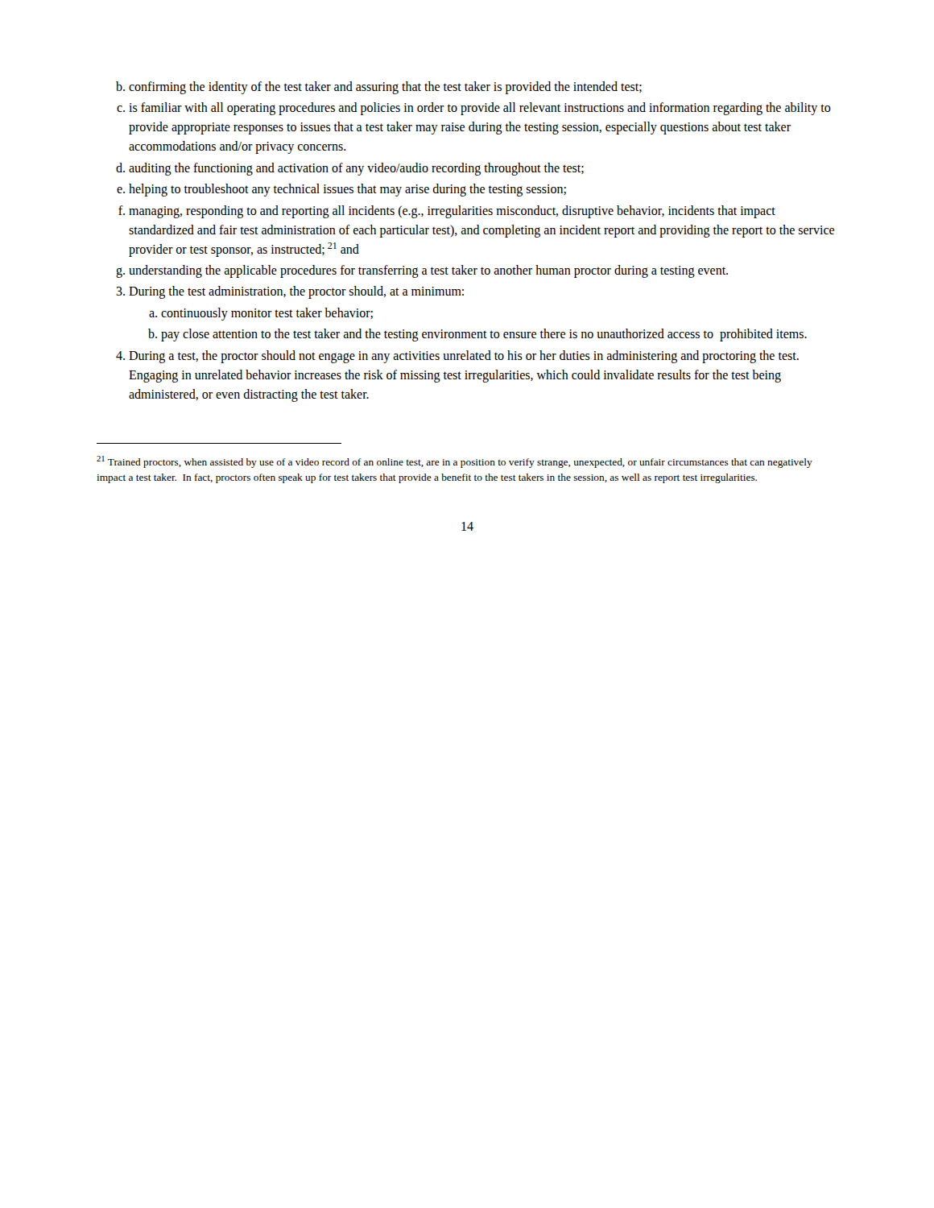confirming the identity of the test taker and assuring that the test taker is provided the intended test;
is familiar with all operating procedures and policies in order to provide all relevant instructions and information regarding the ability to provide appropriate responses to issues that a test taker may raise during the testing session, especially questions about test taker accommodations and/or privacy concerns.
auditing the functioning and activation of any video/audio recording throughout the test;
helping to troubleshoot any technical issues that may arise during the testing session;
managing, responding to and reporting all incidents (e.g., irregularities misconduct, disruptive behavior, incidents that impact standardized and fair test administration of each particular test), and completing an incident report and providing the report to the service provider or test sponsor, as instructed; 21 and
understanding the applicable procedures for transferring a test taker to another human proctor during a testing event.
During the test administration, the proctor should, at a minimum:
continuously monitor test taker behavior;
pay close attention to the test taker and the testing environment to ensure there is no unauthorized access to prohibited items.
During a test, the proctor should not engage in any activities unrelated to his or her duties in administering and proctoring the test. Engaging in unrelated behavior increases the risk of missing test irregularities, which could invalidate results for the test being administered, or even distracting the test taker.
21 Trained proctors, when assisted by use of a video record of an online test, are in a position to verify strange, unexpected, or unfair circumstances that can negatively impact a test taker. In fact, proctors often speak up for test takers that provide a benefit to the test takers in the session, as well as report test irregularities.
14